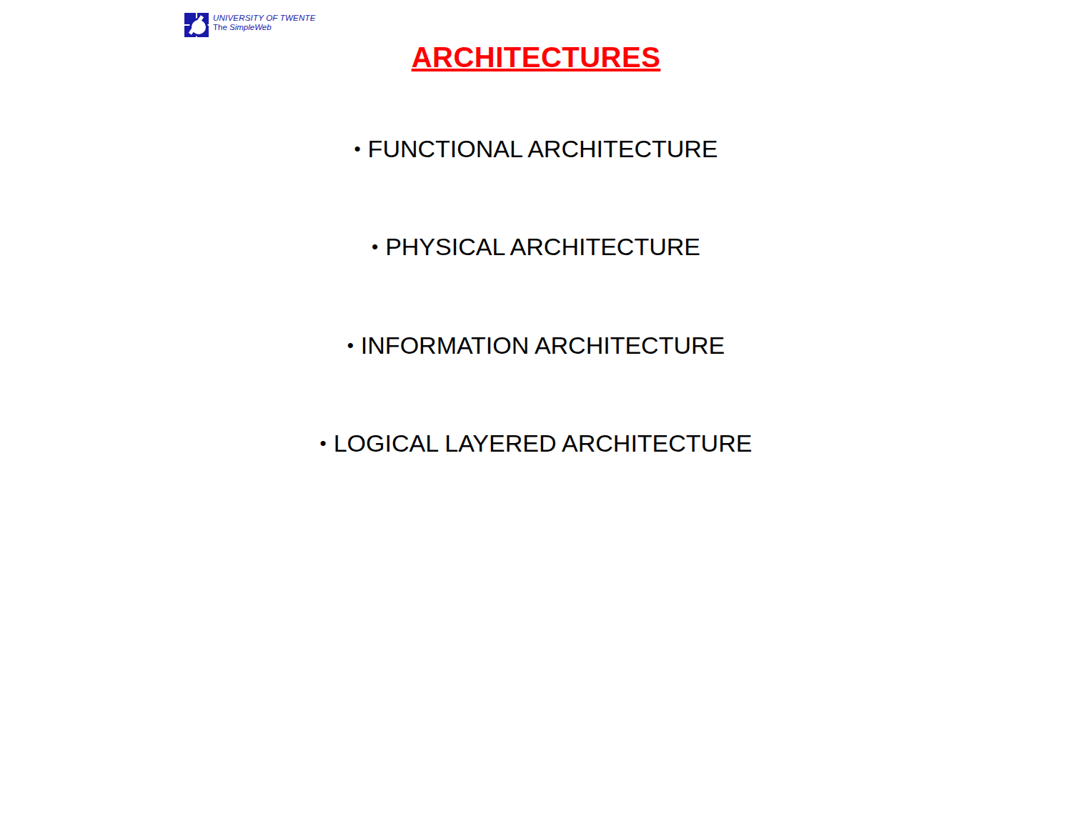UNIVERSITY OF TWENTE
The SimpleWeb
ARCHITECTURES
•FUNCTIONAL ARCHITECTURE
•PHYSICAL ARCHITECTURE
•INFORMATION ARCHITECTURE
•LOGICAL LAYERED ARCHITECTURE